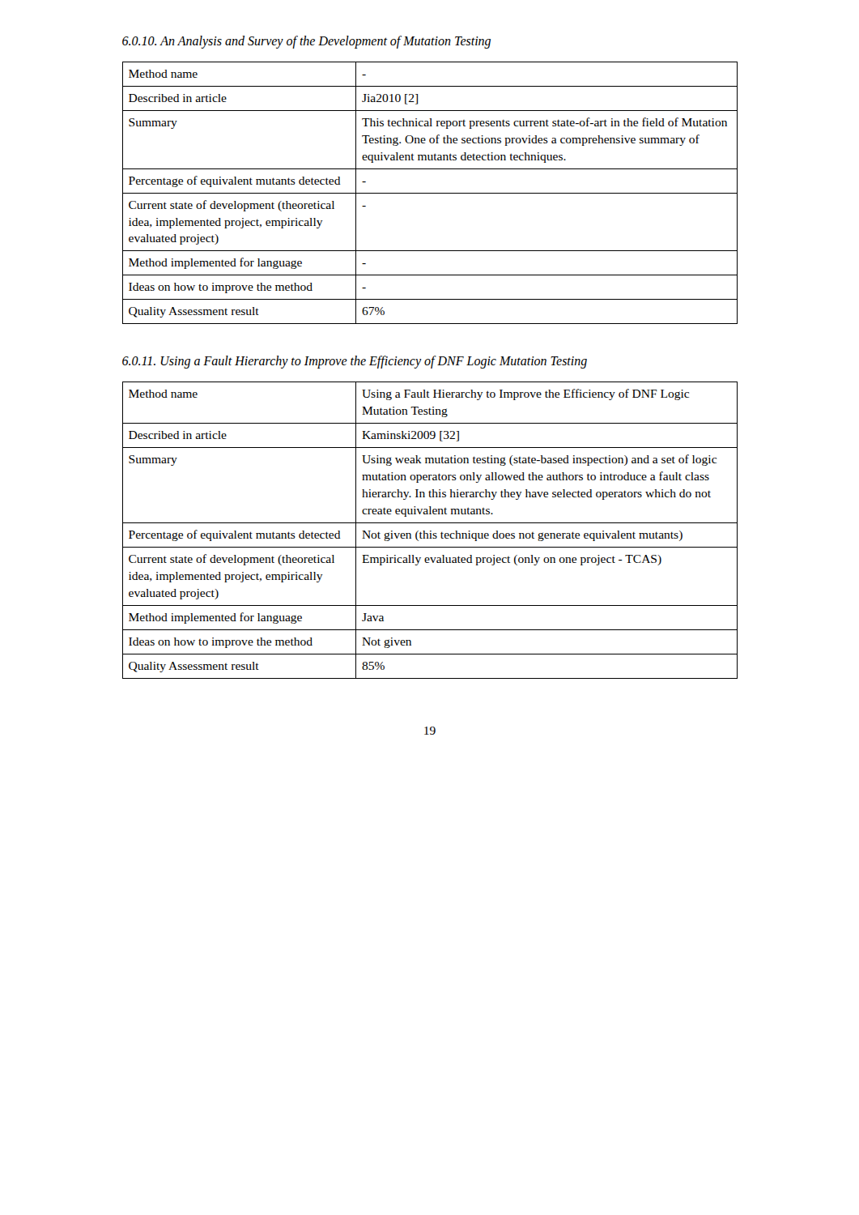6.0.10. An Analysis and Survey of the Development of Mutation Testing
| Method name | - |
| Described in article | Jia2010 [2] |
| Summary | This technical report presents current state-of-art in the field of Mutation Testing. One of the sections provides a comprehensive summary of equivalent mutants detection techniques. |
| Percentage of equivalent mutants detected | - |
| Current state of development (theoretical idea, implemented project, empirically evaluated project) | - |
| Method implemented for language | - |
| Ideas on how to improve the method | - |
| Quality Assessment result | 67% |
6.0.11. Using a Fault Hierarchy to Improve the Efficiency of DNF Logic Mutation Testing
| Method name | Using a Fault Hierarchy to Improve the Efficiency of DNF Logic Mutation Testing |
| Described in article | Kaminski2009 [32] |
| Summary | Using weak mutation testing (state-based inspection) and a set of logic mutation operators only allowed the authors to introduce a fault class hierarchy. In this hierarchy they have selected operators which do not create equivalent mutants. |
| Percentage of equivalent mutants detected | Not given (this technique does not generate equivalent mutants) |
| Current state of development (theoretical idea, implemented project, empirically evaluated project) | Empirically evaluated project (only on one project - TCAS) |
| Method implemented for language | Java |
| Ideas on how to improve the method | Not given |
| Quality Assessment result | 85% |
19